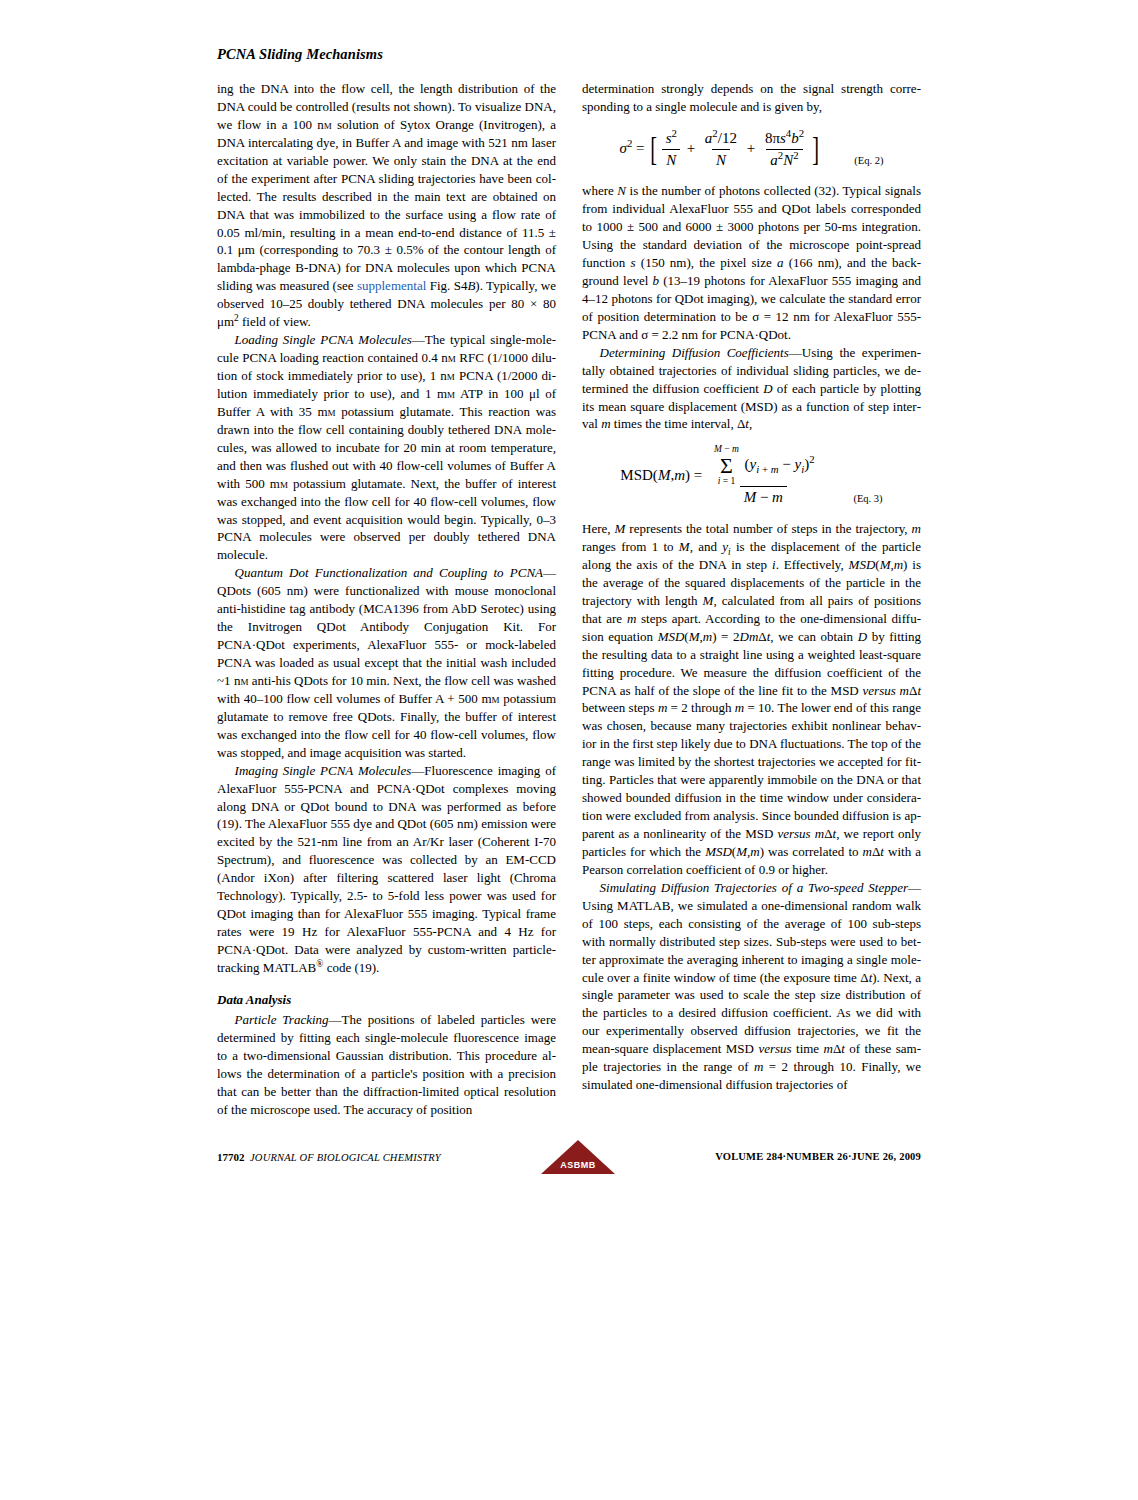PCNA Sliding Mechanisms
ing the DNA into the flow cell, the length distribution of the DNA could be controlled (results not shown). To visualize DNA, we flow in a 100 nm solution of Sytox Orange (Invitrogen), a DNA intercalating dye, in Buffer A and image with 521 nm laser excitation at variable power. We only stain the DNA at the end of the experiment after PCNA sliding trajectories have been collected. The results described in the main text are obtained on DNA that was immobilized to the surface using a flow rate of 0.05 ml/min, resulting in a mean end-to-end distance of 11.5 ± 0.1 μm (corresponding to 70.3 ± 0.5% of the contour length of lambda-phage B-DNA) for DNA molecules upon which PCNA sliding was measured (see supplemental Fig. S4B). Typically, we observed 10–25 doubly tethered DNA molecules per 80 × 80 μm2 field of view.
Loading Single PCNA Molecules—The typical single-molecule PCNA loading reaction contained 0.4 nm RFC (1/1000 dilution of stock immediately prior to use), 1 nm PCNA (1/2000 dilution immediately prior to use), and 1 mm ATP in 100 μl of Buffer A with 35 mm potassium glutamate. This reaction was drawn into the flow cell containing doubly tethered DNA molecules, was allowed to incubate for 20 min at room temperature, and then was flushed out with 40 flow-cell volumes of Buffer A with 500 mm potassium glutamate. Next, the buffer of interest was exchanged into the flow cell for 40 flow-cell volumes, flow was stopped, and event acquisition would begin. Typically, 0–3 PCNA molecules were observed per doubly tethered DNA molecule.
Quantum Dot Functionalization and Coupling to PCNA—QDots (605 nm) were functionalized with mouse monoclonal anti-histidine tag antibody (MCA1396 from AbD Serotec) using the Invitrogen QDot Antibody Conjugation Kit. For PCNA·QDot experiments, AlexaFluor 555- or mock-labeled PCNA was loaded as usual except that the initial wash included ~1 nm anti-his QDots for 10 min. Next, the flow cell was washed with 40–100 flow cell volumes of Buffer A + 500 mm potassium glutamate to remove free QDots. Finally, the buffer of interest was exchanged into the flow cell for 40 flow-cell volumes, flow was stopped, and image acquisition was started.
Imaging Single PCNA Molecules—Fluorescence imaging of AlexaFluor 555-PCNA and PCNA·QDot complexes moving along DNA or QDot bound to DNA was performed as before (19). The AlexaFluor 555 dye and QDot (605 nm) emission were excited by the 521-nm line from an Ar/Kr laser (Coherent I-70 Spectrum), and fluorescence was collected by an EM-CCD (Andor iXon) after filtering scattered laser light (Chroma Technology). Typically, 2.5- to 5-fold less power was used for QDot imaging than for AlexaFluor 555 imaging. Typical frame rates were 19 Hz for AlexaFluor 555-PCNA and 4 Hz for PCNA·QDot. Data were analyzed by custom-written particle-tracking MATLAB® code (19).
Data Analysis
Particle Tracking—The positions of labeled particles were determined by fitting each single-molecule fluorescence image to a two-dimensional Gaussian distribution. This procedure allows the determination of a particle's position with a precision that can be better than the diffraction-limited optical resolution of the microscope used. The accuracy of position
determination strongly depends on the signal strength corresponding to a single molecule and is given by,
σ2 = [ s2 N + a2/12 N + 8πs4b2 a2N2 ]
(Eq. 2)
where N is the number of photons collected (32). Typical signals from individual AlexaFluor 555 and QDot labels corresponded to 1000 ± 500 and 6000 ± 3000 photons per 50-ms integration. Using the standard deviation of the microscope point-spread function s (150 nm), the pixel size a (166 nm), and the background level b (13–19 photons for AlexaFluor 555 imaging and 4–12 photons for QDot imaging), we calculate the standard error of position determination to be σ = 12 nm for AlexaFluor 555-PCNA and σ = 2.2 nm for PCNA·QDot.
Determining Diffusion Coefficients—Using the experimentally obtained trajectories of individual sliding particles, we determined the diffusion coefficient D of each particle by plotting its mean square displacement (MSD) as a function of step interval m times the time interval, Δt,
MSD(M,m) = M − m Σ i = 1 (yi + m − yi)2 M − m
(Eq. 3)
Here, M represents the total number of steps in the trajectory, m ranges from 1 to M, and yi is the displacement of the particle along the axis of the DNA in step i. Effectively, MSD(M,m) is the average of the squared displacements of the particle in the trajectory with length M, calculated from all pairs of positions that are m steps apart. According to the one-dimensional diffusion equation MSD(M,m) = 2Dm Δt, we can obtain D by fitting the resulting data to a straight line using a weighted least-square fitting procedure. We measure the diffusion coefficient of the PCNA as half of the slope of the line fit to the MSD versus m Δt between steps m = 2 through m = 10. The lower end of this range was chosen, because many trajectories exhibit nonlinear behavior in the first step likely due to DNA fluctuations. The top of the range was limited by the shortest trajectories we accepted for fitting. Particles that were apparently immobile on the DNA or that showed bounded diffusion in the time window under consideration were excluded from analysis. Since bounded diffusion is apparent as a nonlinearity of the MSD versus m Δt, we report only particles for which the MSD(M,m) was correlated to m Δt with a Pearson correlation coefficient of 0.9 or higher.
Simulating Diffusion Trajectories of a Two-speed Stepper—Using MATLAB, we simulated a one-dimensional random walk of 100 steps, each consisting of the average of 100 sub-steps with normally distributed step sizes. Sub-steps were used to better approximate the averaging inherent to imaging a single molecule over a finite window of time (the exposure time Δt). Next, a single parameter was used to scale the step size distribution of the particles to a desired diffusion coefficient. As we did with our experimentally observed diffusion trajectories, we fit the mean-square displacement MSD versus time m Δt of these sample trajectories in the range of m = 2 through 10. Finally, we simulated one-dimensional diffusion trajectories of
17702 JOURNAL OF BIOLOGICAL CHEMISTRY
ASBMB
VOLUME 284·NUMBER 26·JUNE 26, 2009